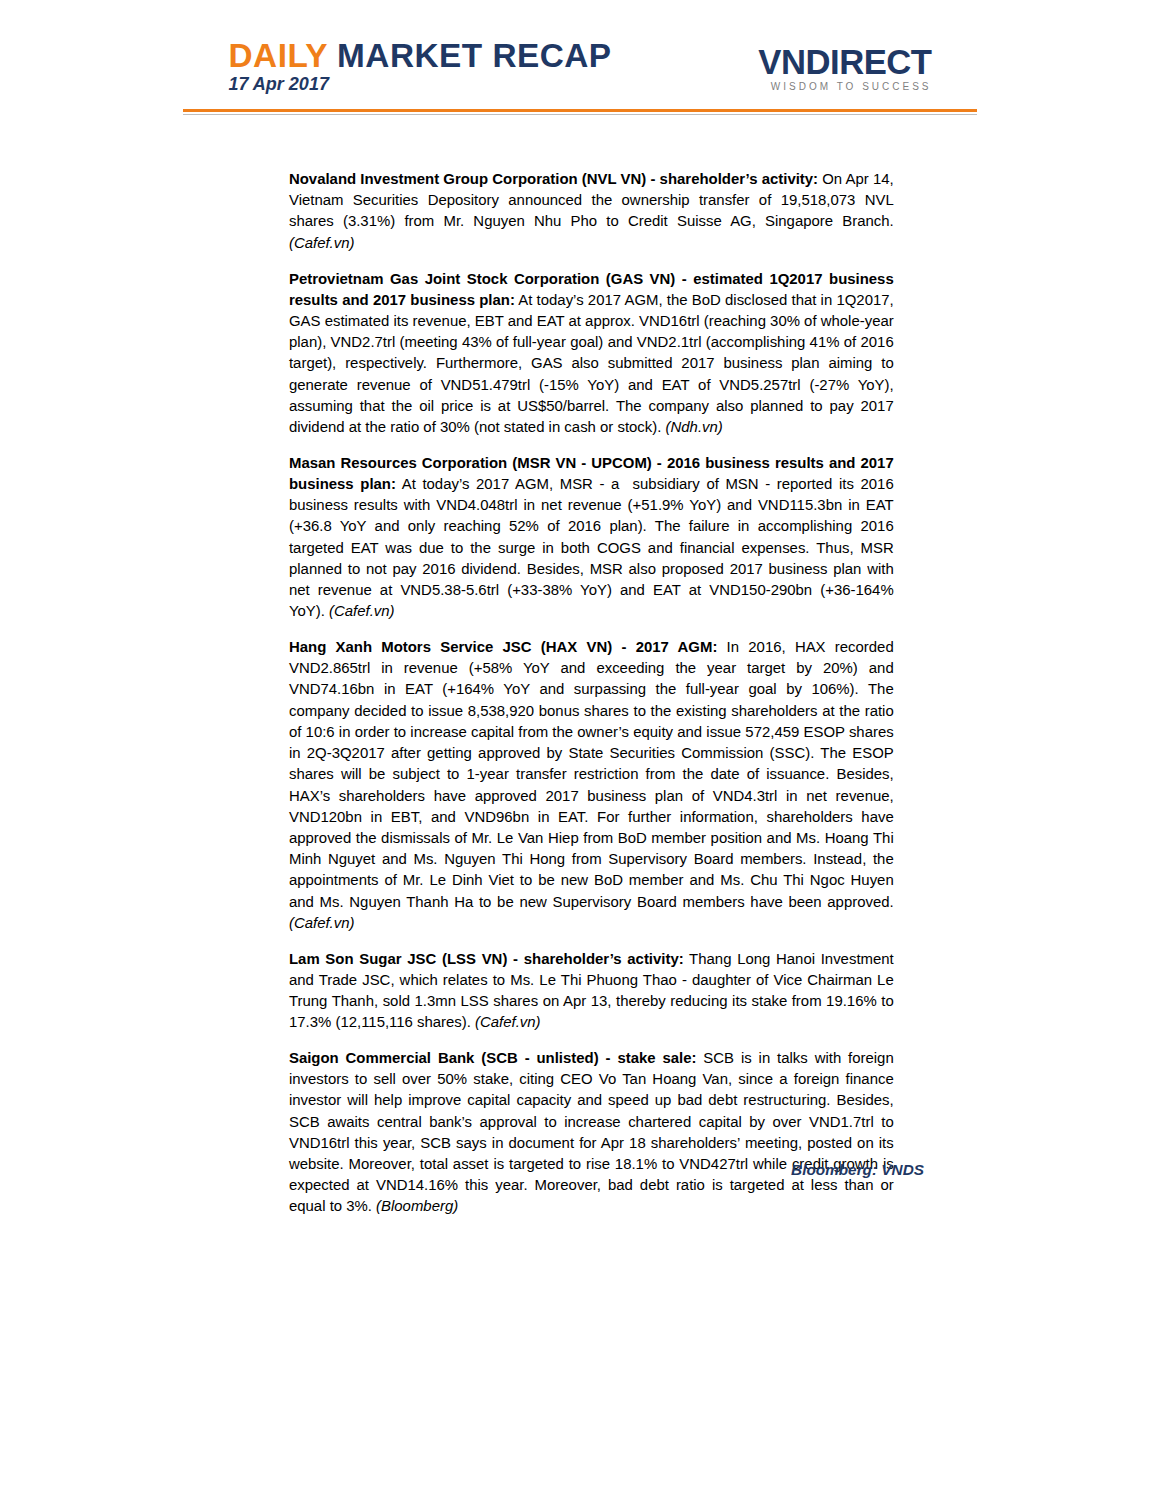DAILY MARKET RECAP
17 Apr 2017
VN DIRECT
WISDOM TO SUCCESS
Novaland Investment Group Corporation (NVL VN) - shareholder’s activity: On Apr 14, Vietnam Securities Depository announced the ownership transfer of 19,518,073 NVL shares (3.31%) from Mr. Nguyen Nhu Pho to Credit Suisse AG, Singapore Branch. (Cafef.vn)
Petrovietnam Gas Joint Stock Corporation (GAS VN) - estimated 1Q2017 business results and 2017 business plan: At today’s 2017 AGM, the BoD disclosed that in 1Q2017, GAS estimated its revenue, EBT and EAT at approx. VND16trl (reaching 30% of whole-year plan), VND2.7trl (meeting 43% of full-year goal) and VND2.1trl (accomplishing 41% of 2016 target), respectively. Furthermore, GAS also submitted 2017 business plan aiming to generate revenue of VND51.479trl (-15% YoY) and EAT of VND5.257trl (-27% YoY), assuming that the oil price is at US$50/barrel. The company also planned to pay 2017 dividend at the ratio of 30% (not stated in cash or stock). (Ndh.vn)
Masan Resources Corporation (MSR VN - UPCOM) - 2016 business results and 2017 business plan: At today’s 2017 AGM, MSR - a subsidiary of MSN - reported its 2016 business results with VND4.048trl in net revenue (+51.9% YoY) and VND115.3bn in EAT (+36.8 YoY and only reaching 52% of 2016 plan). The failure in accomplishing 2016 targeted EAT was due to the surge in both COGS and financial expenses. Thus, MSR planned to not pay 2016 dividend. Besides, MSR also proposed 2017 business plan with net revenue at VND5.38-5.6trl (+33-38% YoY) and EAT at VND150-290bn (+36-164% YoY). (Cafef.vn)
Hang Xanh Motors Service JSC (HAX VN) - 2017 AGM: In 2016, HAX recorded VND2.865trl in revenue (+58% YoY and exceeding the year target by 20%) and VND74.16bn in EAT (+164% YoY and surpassing the full-year goal by 106%). The company decided to issue 8,538,920 bonus shares to the existing shareholders at the ratio of 10:6 in order to increase capital from the owner’s equity and issue 572,459 ESOP shares in 2Q-3Q2017 after getting approved by State Securities Commission (SSC). The ESOP shares will be subject to 1-year transfer restriction from the date of issuance. Besides, HAX’s shareholders have approved 2017 business plan of VND4.3trl in net revenue, VND120bn in EBT, and VND96bn in EAT. For further information, shareholders have approved the dismissals of Mr. Le Van Hiep from BoD member position and Ms. Hoang Thi Minh Nguyet and Ms. Nguyen Thi Hong from Supervisory Board members. Instead, the appointments of Mr. Le Dinh Viet to be new BoD member and Ms. Chu Thi Ngoc Huyen and Ms. Nguyen Thanh Ha to be new Supervisory Board members have been approved. (Cafef.vn)
Lam Son Sugar JSC (LSS VN) - shareholder’s activity: Thang Long Hanoi Investment and Trade JSC, which relates to Ms. Le Thi Phuong Thao - daughter of Vice Chairman Le Trung Thanh, sold 1.3mn LSS shares on Apr 13, thereby reducing its stake from 19.16% to 17.3% (12,115,116 shares). (Cafef.vn)
Saigon Commercial Bank (SCB - unlisted) - stake sale: SCB is in talks with foreign investors to sell over 50% stake, citing CEO Vo Tan Hoang Van, since a foreign finance investor will help improve capital capacity and speed up bad debt restructuring. Besides, SCB awaits central bank’s approval to increase chartered capital by over VND1.7trl to VND16trl this year, SCB says in document for Apr 18 shareholders’ meeting, posted on its website. Moreover, total asset is targeted to rise 18.1% to VND427trl while credit growth is expected at VND14.16% this year. Moreover, bad debt ratio is targeted at less than or equal to 3%. (Bloomberg)
Bloomberg: VNDS